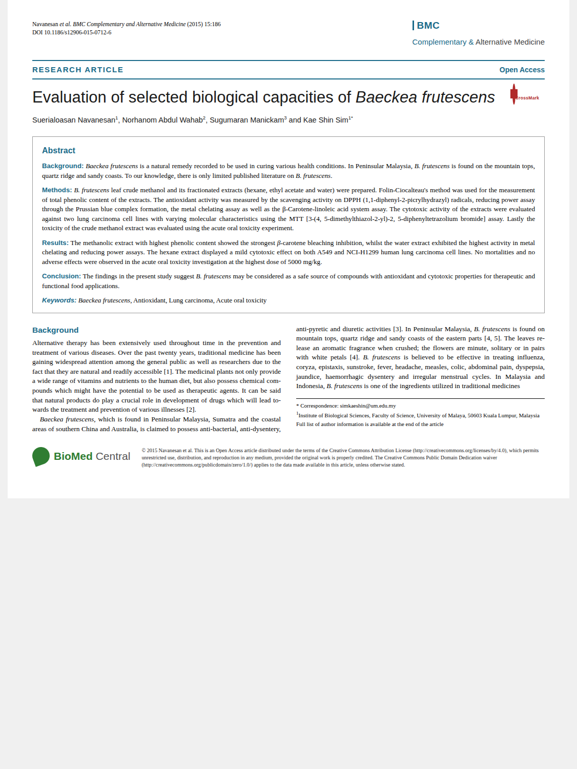Navanesan et al. BMC Complementary and Alternative Medicine (2015) 15:186
DOI 10.1186/s12906-015-0712-6
BMC
Complementary & Alternative Medicine
RESEARCH ARTICLE
Open Access
Evaluation of selected biological capacities of Baeckea frutescens CrossMark
Suerialoasan Navanesan1, Norhanom Abdul Wahab2, Sugumaran Manickam3 and Kae Shin Sim1*
Abstract
Background: Baeckea frutescens is a natural remedy recorded to be used in curing various health conditions. In Peninsular Malaysia, B. frutescens is found on the mountain tops, quartz ridge and sandy coasts. To our knowledge, there is only limited published literature on B. frutescens.
Methods: B. frutescens leaf crude methanol and its fractionated extracts (hexane, ethyl acetate and water) were prepared. Folin-Ciocalteau's method was used for the measurement of total phenolic content of the extracts. The antioxidant activity was measured by the scavenging activity on DPPH (1,1-diphenyl-2-picrylhydrazyl) radicals, reducing power assay through the Prussian blue complex formation, the metal chelating assay as well as the β-Carotene-linoleic acid system assay. The cytotoxic activity of the extracts were evaluated against two lung carcinoma cell lines with varying molecular characteristics using the MTT [3-(4, 5-dimethylthiazol-2-yl)-2, 5-diphenyltetrazolium bromide] assay. Lastly the toxicity of the crude methanol extract was evaluated using the acute oral toxicity experiment.
Results: The methanolic extract with highest phenolic content showed the strongest β-carotene bleaching inhibition, whilst the water extract exhibited the highest activity in metal chelating and reducing power assays. The hexane extract displayed a mild cytotoxic effect on both A549 and NCI-H1299 human lung carcinoma cell lines. No mortalities and no adverse effects were observed in the acute oral toxicity investigation at the highest dose of 5000 mg/kg.
Conclusion: The findings in the present study suggest B. frutescens may be considered as a safe source of compounds with antioxidant and cytotoxic properties for therapeutic and functional food applications.
Keywords: Baeckea frutescens, Antioxidant, Lung carcinoma, Acute oral toxicity
Background
Alternative therapy has been extensively used throughout time in the prevention and treatment of various diseases. Over the past twenty years, traditional medicine has been gaining widespread attention among the general public as well as researchers due to the fact that they are natural and readily accessible [1]. The medicinal plants not only provide a wide range of vitamins and nutrients to the human diet, but also possess chemical compounds which might have the potential to be used as therapeutic agents. It can be said that natural products do play a crucial role in development of drugs which will lead towards the treatment and prevention of various illnesses [2].
Baeckea frutescens, which is found in Peninsular Malaysia, Sumatra and the coastal areas of southern China and Australia, is claimed to possess anti-bacterial, anti-dysentery, anti-pyretic and diuretic activities [3]. In Peninsular Malaysia, B. frutescens is found on mountain tops, quartz ridge and sandy coasts of the eastern parts [4, 5]. The leaves release an aromatic fragrance when crushed; the flowers are minute, solitary or in pairs with white petals [4]. B. frutescens is believed to be effective in treating influenza, coryza, epistaxis, sunstroke, fever, headache, measles, colic, abdominal pain, dyspepsia, jaundice, haemorrhagic dysentery and irregular menstrual cycles. In Malaysia and Indonesia, B. frutescens is one of the ingredients utilized in traditional medicines
* Correspondence: simkaeshin@um.edu.my
1Institute of Biological Sciences, Faculty of Science, University of Malaya, 50603 Kuala Lumpur, Malaysia
Full list of author information is available at the end of the article
BioMed Central
© 2015 Navanesan et al. This is an Open Access article distributed under the terms of the Creative Commons Attribution License (http://creativecommons.org/licenses/by/4.0), which permits unrestricted use, distribution, and reproduction in any medium, provided the original work is properly credited. The Creative Commons Public Domain Dedication waiver (http://creativecommons.org/publicdomain/zero/1.0/) applies to the data made available in this article, unless otherwise stated.